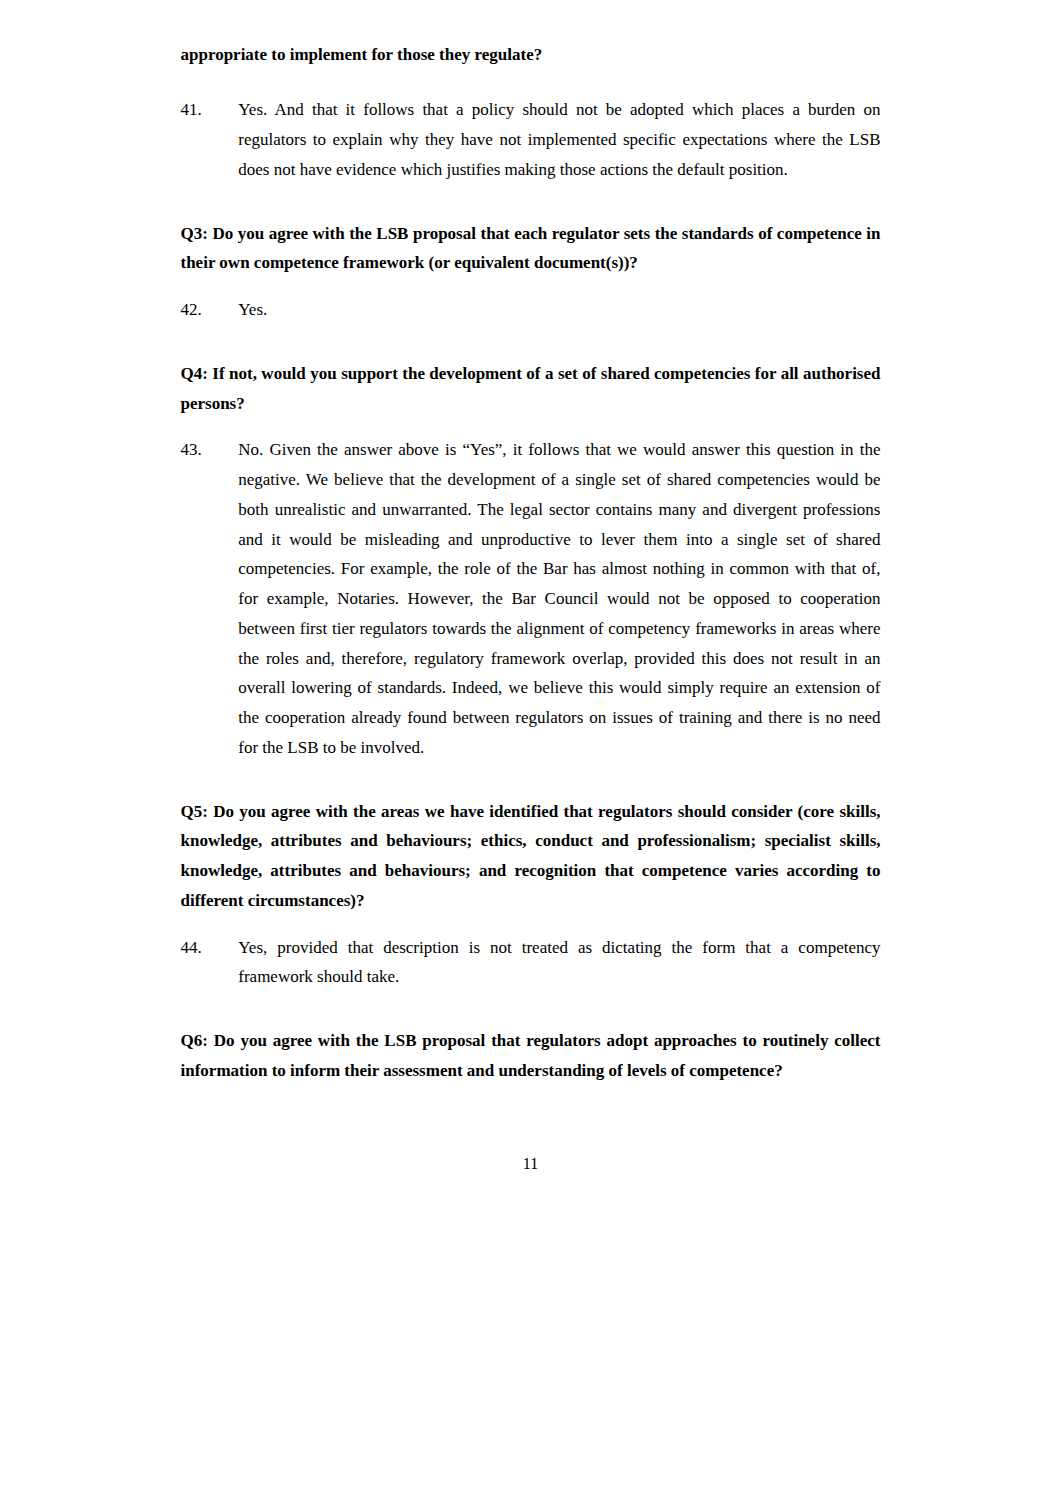appropriate to implement for those they regulate?
41.
Yes. And that it follows that a policy should not be adopted which places a burden on regulators to explain why they have not implemented specific expectations where the LSB does not have evidence which justifies making those actions the default position.
Q3: Do you agree with the LSB proposal that each regulator sets the standards of competence in their own competence framework (or equivalent document(s))?
42.
Yes.
Q4: If not, would you support the development of a set of shared competencies for all authorised persons?
43.
No. Given the answer above is “Yes”, it follows that we would answer this question in the negative. We believe that the development of a single set of shared competencies would be both unrealistic and unwarranted. The legal sector contains many and divergent professions and it would be misleading and unproductive to lever them into a single set of shared competencies. For example, the role of the Bar has almost nothing in common with that of, for example, Notaries. However, the Bar Council would not be opposed to cooperation between first tier regulators towards the alignment of competency frameworks in areas where the roles and, therefore, regulatory framework overlap, provided this does not result in an overall lowering of standards. Indeed, we believe this would simply require an extension of the cooperation already found between regulators on issues of training and there is no need for the LSB to be involved.
Q5: Do you agree with the areas we have identified that regulators should consider (core skills, knowledge, attributes and behaviours; ethics, conduct and professionalism; specialist skills, knowledge, attributes and behaviours; and recognition that competence varies according to different circumstances)?
44.
Yes, provided that description is not treated as dictating the form that a competency framework should take.
Q6: Do you agree with the LSB proposal that regulators adopt approaches to routinely collect information to inform their assessment and understanding of levels of competence?
11